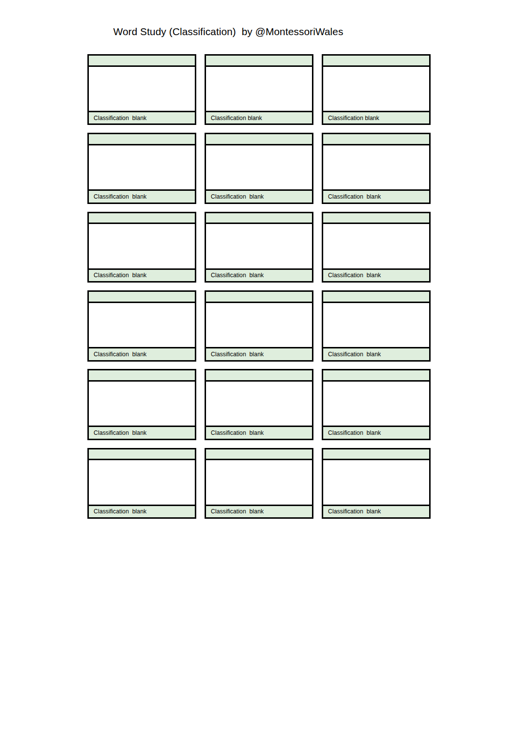Word Study (Classification) by @MontessoriWales
Classification blank
Classification blank
Classification blank
Classification blank
Classification blank
Classification blank
Classification blank
Classification blank
Classification blank
Classification blank
Classification blank
Classification blank
Classification blank
Classification blank
Classification blank
Classification blank
Classification blank
Classification blank